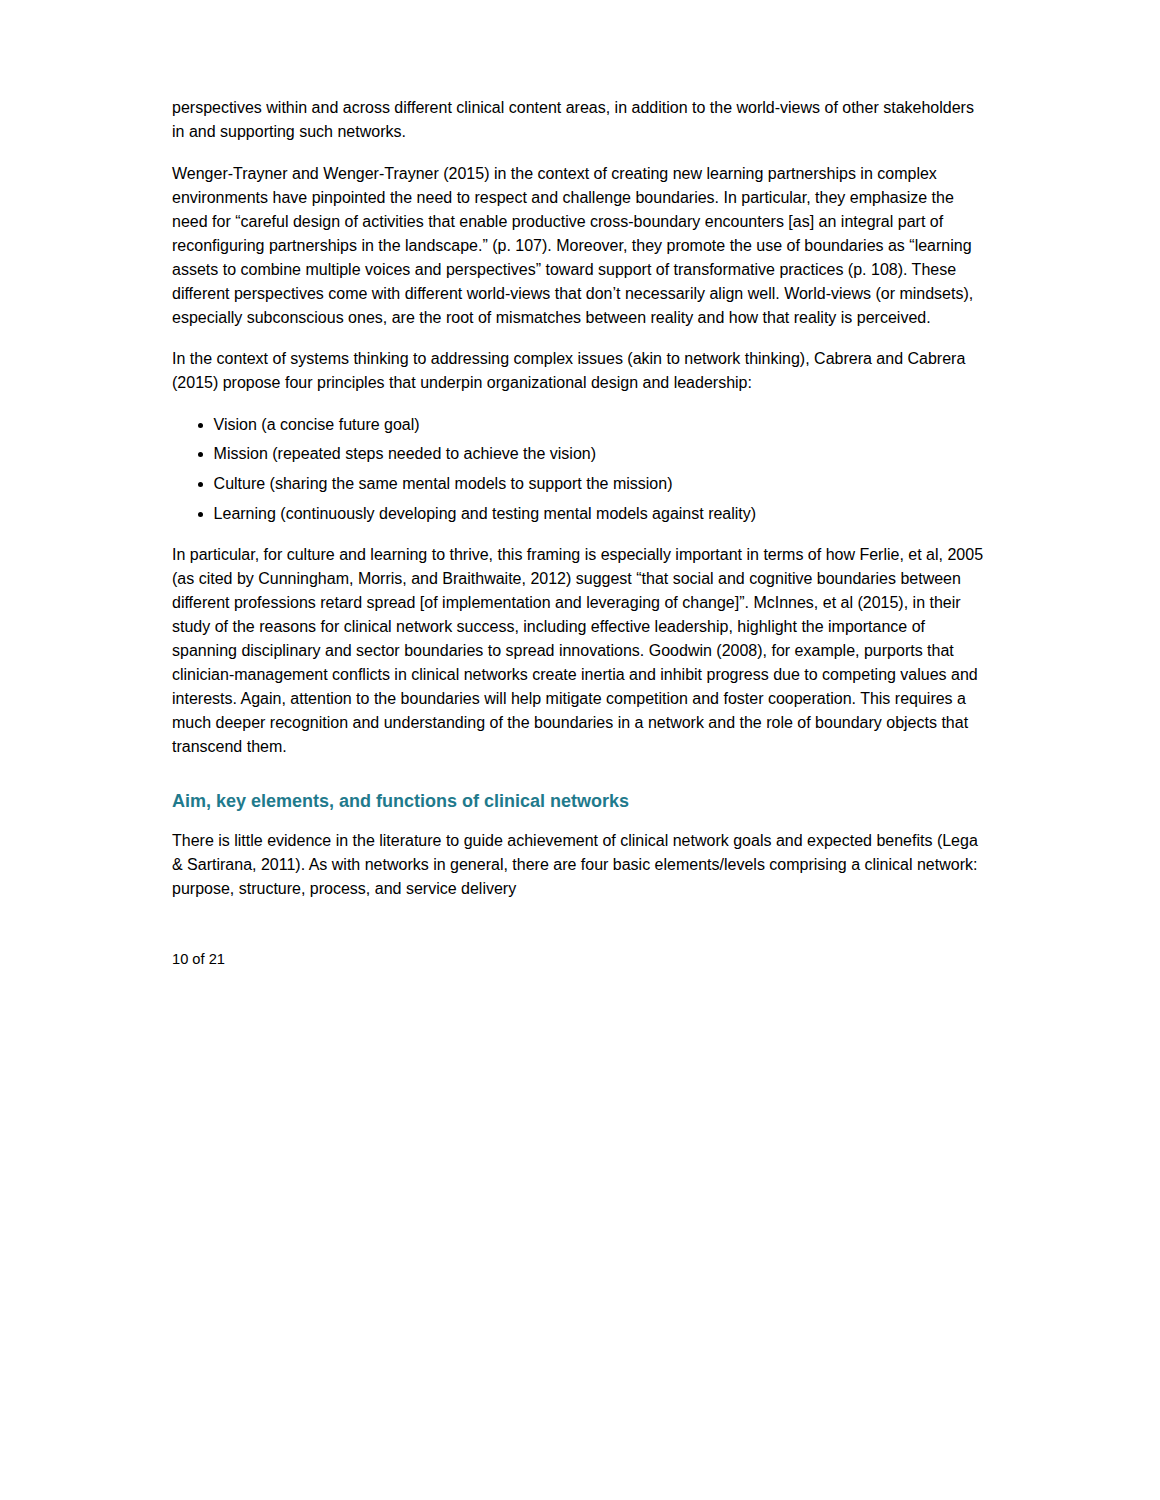perspectives within and across different clinical content areas, in addition to the world-views of other stakeholders in and supporting such networks.
Wenger-Trayner and Wenger-Trayner (2015) in the context of creating new learning partnerships in complex environments have pinpointed the need to respect and challenge boundaries. In particular, they emphasize the need for “careful design of activities that enable productive cross-boundary encounters [as] an integral part of reconfiguring partnerships in the landscape.” (p. 107). Moreover, they promote the use of boundaries as “learning assets to combine multiple voices and perspectives” toward support of transformative practices (p. 108). These different perspectives come with different world-views that don’t necessarily align well. World-views (or mindsets), especially subconscious ones, are the root of mismatches between reality and how that reality is perceived.
In the context of systems thinking to addressing complex issues (akin to network thinking), Cabrera and Cabrera (2015) propose four principles that underpin organizational design and leadership:
Vision (a concise future goal)
Mission (repeated steps needed to achieve the vision)
Culture (sharing the same mental models to support the mission)
Learning (continuously developing and testing mental models against reality)
In particular, for culture and learning to thrive, this framing is especially important in terms of how Ferlie, et al, 2005 (as cited by Cunningham, Morris, and Braithwaite, 2012) suggest “that social and cognitive boundaries between different professions retard spread [of implementation and leveraging of change]”. McInnes, et al (2015), in their study of the reasons for clinical network success, including effective leadership, highlight the importance of spanning disciplinary and sector boundaries to spread innovations. Goodwin (2008), for example, purports that clinician-management conflicts in clinical networks create inertia and inhibit progress due to competing values and interests. Again, attention to the boundaries will help mitigate competition and foster cooperation. This requires a much deeper recognition and understanding of the boundaries in a network and the role of boundary objects that transcend them.
Aim, key elements, and functions of clinical networks
There is little evidence in the literature to guide achievement of clinical network goals and expected benefits (Lega & Sartirana, 2011). As with networks in general, there are four basic elements/levels comprising a clinical network: purpose, structure, process, and service delivery
10 of 21